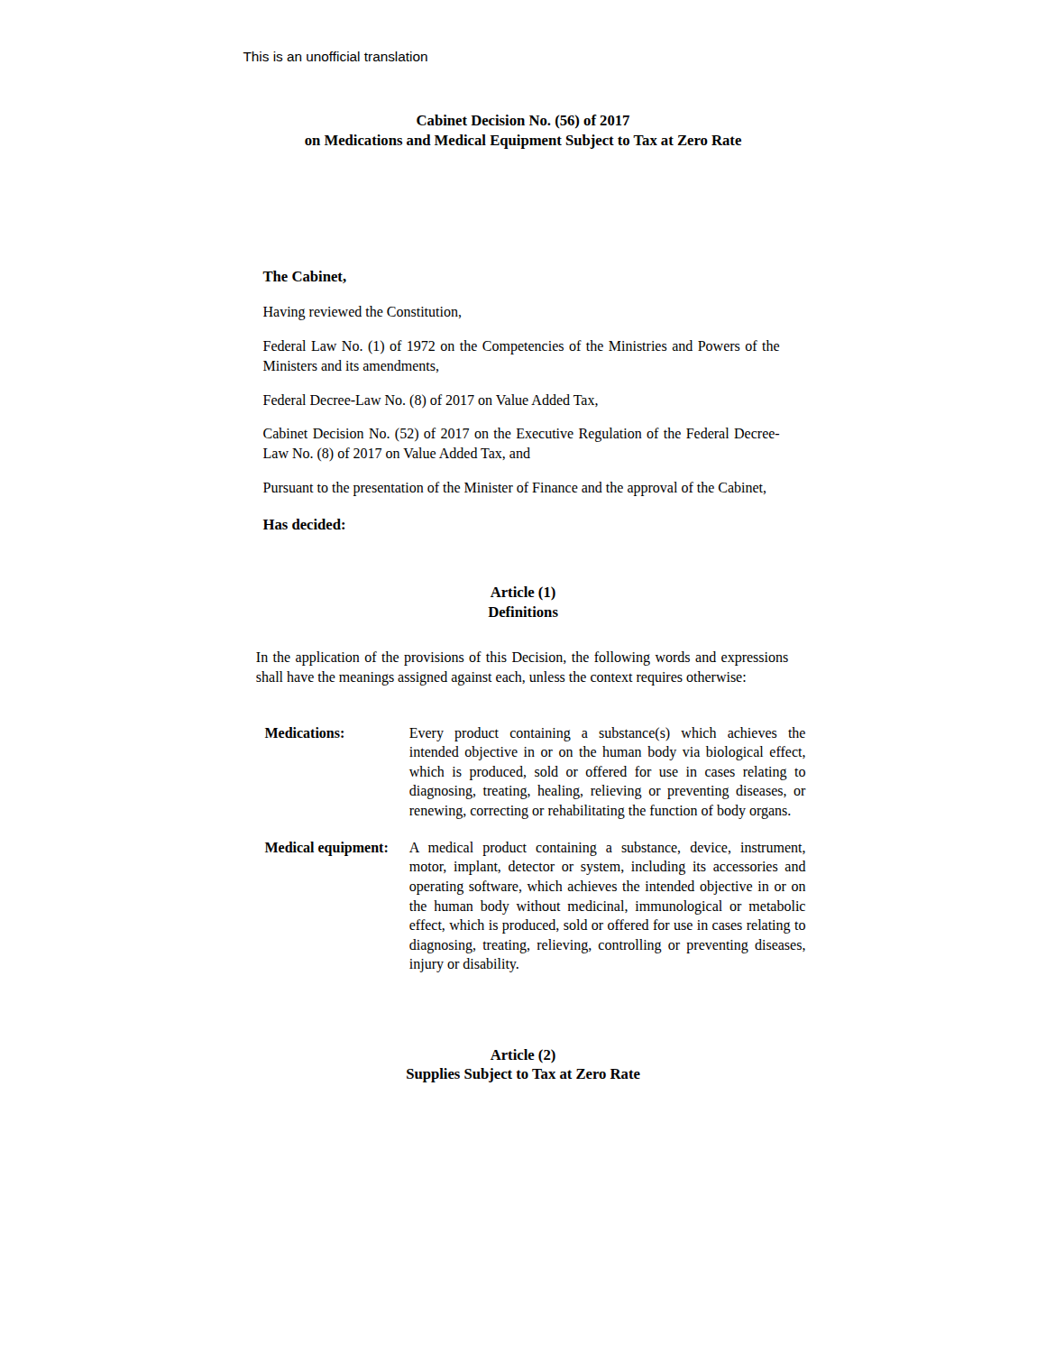This is an unofficial translation
Cabinet Decision No. (56) of 2017 on Medications and Medical Equipment Subject to Tax at Zero Rate
The Cabinet,
Having reviewed the Constitution,
Federal Law No. (1) of 1972 on the Competencies of the Ministries and Powers of the Ministers and its amendments,
Federal Decree-Law No. (8) of 2017 on Value Added Tax,
Cabinet Decision No. (52) of 2017 on the Executive Regulation of the Federal Decree-Law No. (8) of 2017 on Value Added Tax, and
Pursuant to the presentation of the Minister of Finance and the approval of the Cabinet,
Has decided:
Article (1) Definitions
In the application of the provisions of this Decision, the following words and expressions shall have the meanings assigned against each, unless the context requires otherwise:
| Medications: | Every product containing a substance(s) which achieves the intended objective in or on the human body via biological effect, which is produced, sold or offered for use in cases relating to diagnosing, treating, healing, relieving or preventing diseases, or renewing, correcting or rehabilitating the function of body organs. |
| Medical equipment: | A medical product containing a substance, device, instrument, motor, implant, detector or system, including its accessories and operating software, which achieves the intended objective in or on the human body without medicinal, immunological or metabolic effect, which is produced, sold or offered for use in cases relating to diagnosing, treating, relieving, controlling or preventing diseases, injury or disability. |
Article (2) Supplies Subject to Tax at Zero Rate